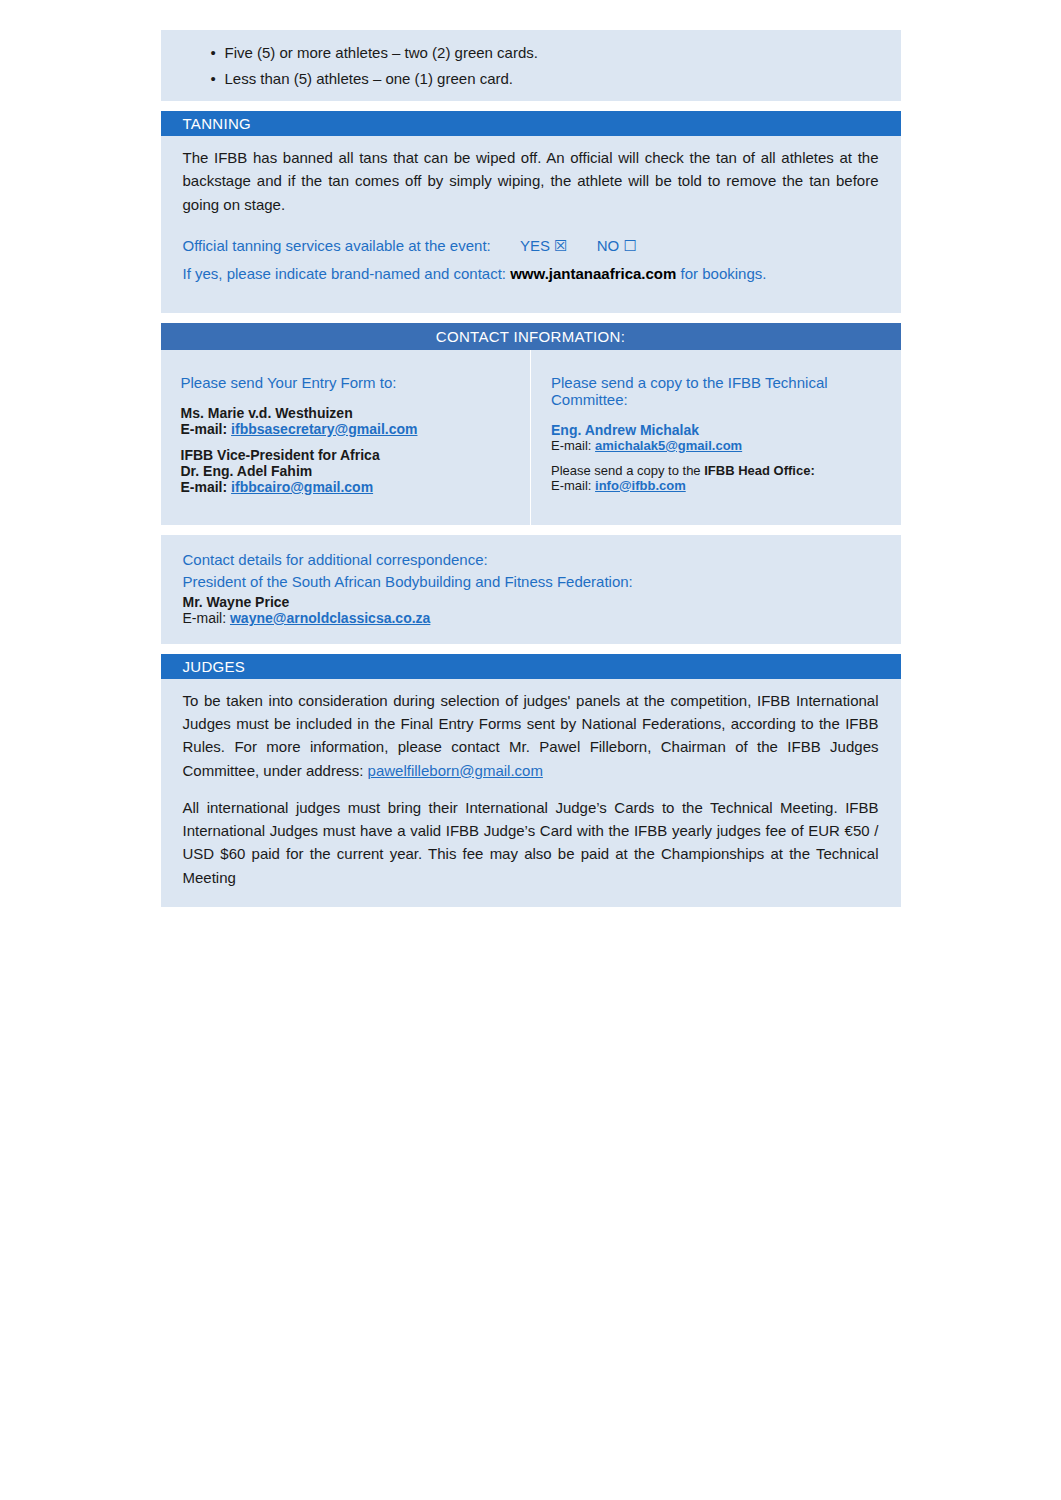Five (5) or more athletes – two (2) green cards.
Less than (5) athletes – one (1) green card.
TANNING
The IFBB has banned all tans that can be wiped off. An official will check the tan of all athletes at the backstage and if the tan comes off by simply wiping, the athlete will be told to remove the tan before going on stage.
Official tanning services available at the event: YES ☒ NO ☐
If yes, please indicate brand-named and contact: www.jantanaafrica.com for bookings.
CONTACT INFORMATION:
| Please send Your Entry Form to: Ms. Marie v.d. Westhuizen E-mail: ifbbsasecretary@gmail.com IFBB Vice-President for Africa Dr. Eng. Adel Fahim E-mail: ifbbcairo@gmail.com | Please send a copy to the IFBB Technical Committee: Eng. Andrew Michalak E-mail: amichalak5@gmail.com Please send a copy to the IFBB Head Office: E-mail: info@ifbb.com |
Contact details for additional correspondence:
President of the South African Bodybuilding and Fitness Federation:
Mr. Wayne Price
E-mail: wayne@arnoldclassicsa.co.za
JUDGES
To be taken into consideration during selection of judges' panels at the competition, IFBB International Judges must be included in the Final Entry Forms sent by National Federations, according to the IFBB Rules. For more information, please contact Mr. Pawel Filleborn, Chairman of the IFBB Judges Committee, under address: pawelfilleborn@gmail.com
All international judges must bring their International Judge’s Cards to the Technical Meeting. IFBB International Judges must have a valid IFBB Judge’s Card with the IFBB yearly judges fee of EUR €50 / USD $60 paid for the current year. This fee may also be paid at the Championships at the Technical Meeting